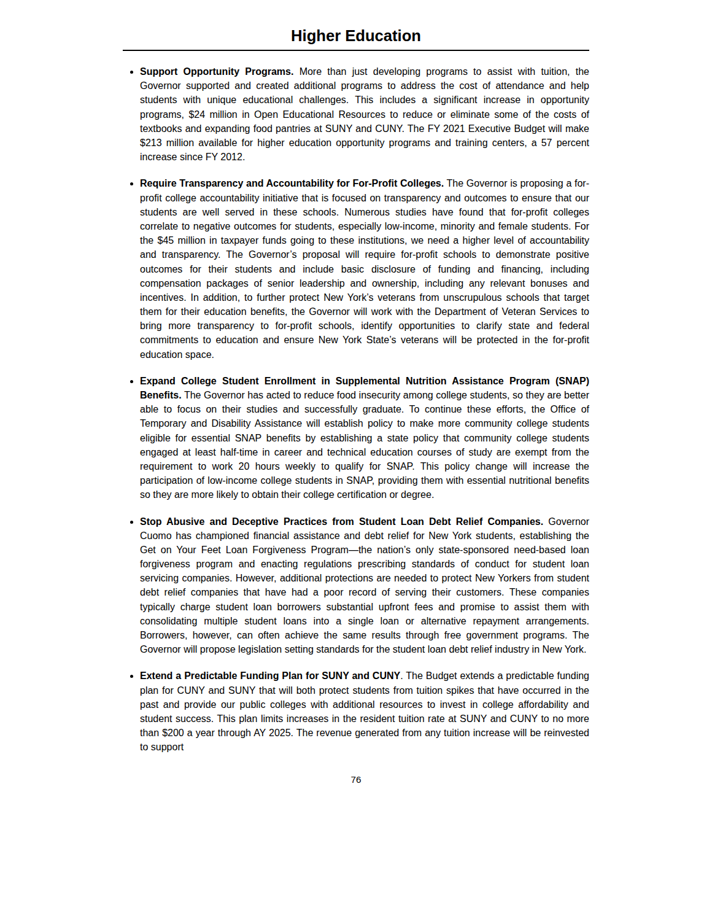Higher Education
Support Opportunity Programs. More than just developing programs to assist with tuition, the Governor supported and created additional programs to address the cost of attendance and help students with unique educational challenges. This includes a significant increase in opportunity programs, $24 million in Open Educational Resources to reduce or eliminate some of the costs of textbooks and expanding food pantries at SUNY and CUNY. The FY 2021 Executive Budget will make $213 million available for higher education opportunity programs and training centers, a 57 percent increase since FY 2012.
Require Transparency and Accountability for For-Profit Colleges. The Governor is proposing a for-profit college accountability initiative that is focused on transparency and outcomes to ensure that our students are well served in these schools. Numerous studies have found that for-profit colleges correlate to negative outcomes for students, especially low-income, minority and female students. For the $45 million in taxpayer funds going to these institutions, we need a higher level of accountability and transparency. The Governor’s proposal will require for-profit schools to demonstrate positive outcomes for their students and include basic disclosure of funding and financing, including compensation packages of senior leadership and ownership, including any relevant bonuses and incentives. In addition, to further protect New York’s veterans from unscrupulous schools that target them for their education benefits, the Governor will work with the Department of Veteran Services to bring more transparency to for-profit schools, identify opportunities to clarify state and federal commitments to education and ensure New York State’s veterans will be protected in the for-profit education space.
Expand College Student Enrollment in Supplemental Nutrition Assistance Program (SNAP) Benefits. The Governor has acted to reduce food insecurity among college students, so they are better able to focus on their studies and successfully graduate. To continue these efforts, the Office of Temporary and Disability Assistance will establish policy to make more community college students eligible for essential SNAP benefits by establishing a state policy that community college students engaged at least half-time in career and technical education courses of study are exempt from the requirement to work 20 hours weekly to qualify for SNAP. This policy change will increase the participation of low-income college students in SNAP, providing them with essential nutritional benefits so they are more likely to obtain their college certification or degree.
Stop Abusive and Deceptive Practices from Student Loan Debt Relief Companies. Governor Cuomo has championed financial assistance and debt relief for New York students, establishing the Get on Your Feet Loan Forgiveness Program—the nation’s only state-sponsored need-based loan forgiveness program and enacting regulations prescribing standards of conduct for student loan servicing companies. However, additional protections are needed to protect New Yorkers from student debt relief companies that have had a poor record of serving their customers. These companies typically charge student loan borrowers substantial upfront fees and promise to assist them with consolidating multiple student loans into a single loan or alternative repayment arrangements. Borrowers, however, can often achieve the same results through free government programs. The Governor will propose legislation setting standards for the student loan debt relief industry in New York.
Extend a Predictable Funding Plan for SUNY and CUNY. The Budget extends a predictable funding plan for CUNY and SUNY that will both protect students from tuition spikes that have occurred in the past and provide our public colleges with additional resources to invest in college affordability and student success. This plan limits increases in the resident tuition rate at SUNY and CUNY to no more than $200 a year through AY 2025. The revenue generated from any tuition increase will be reinvested to support
76